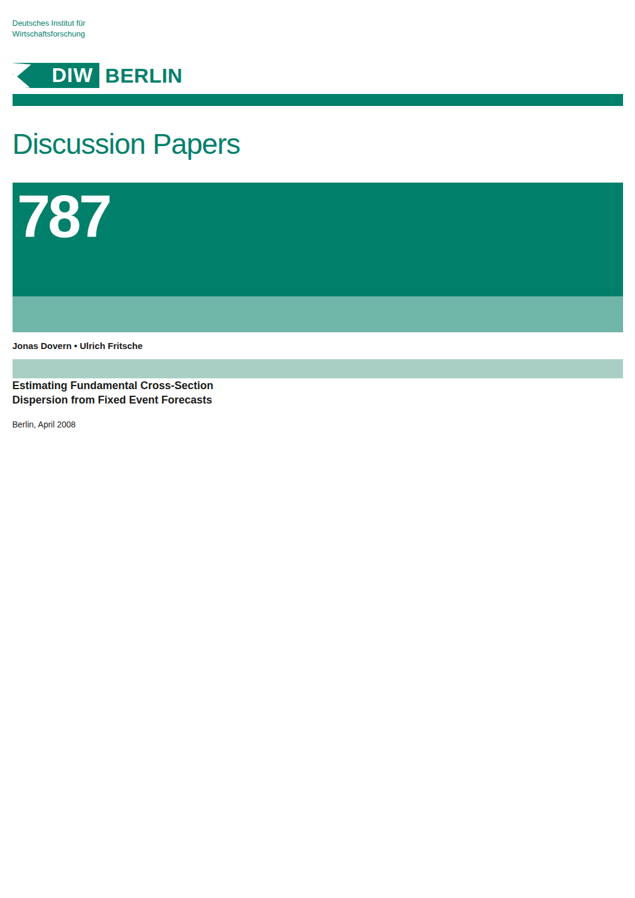Deutsches Institut für
Wirtschaftsforschung
DIW
BERLIN
Discussion Papers
787
Jonas Dovern • Ulrich Fritsche
Estimating Fundamental Cross-Section
Dispersion from Fixed Event Forecasts
Berlin, April 2008